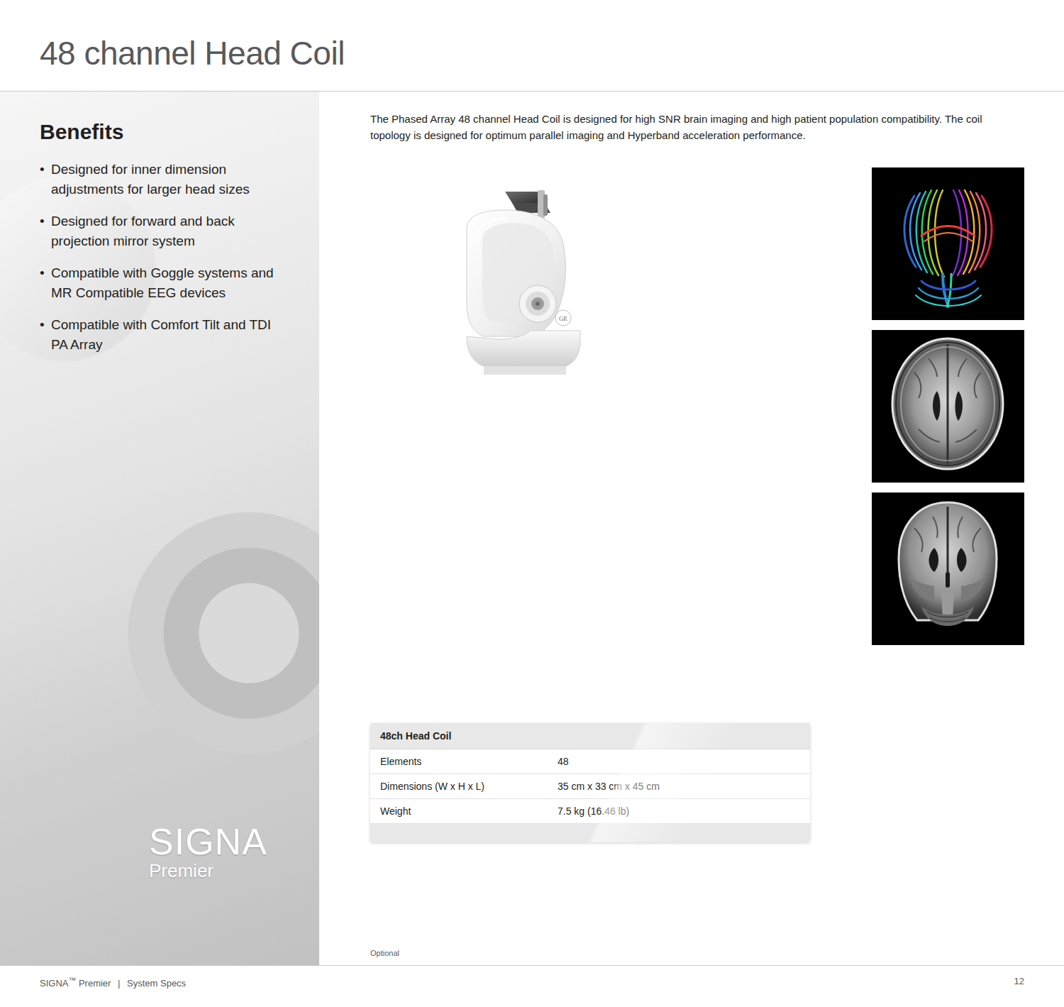48 channel Head Coil
Benefits
Designed for inner dimension adjustments for larger head sizes
Designed for forward and back projection mirror system
Compatible with Goggle systems and MR Compatible EEG devices
Compatible with Comfort Tilt and TDI PA Array
SIGNA
Premier
The Phased Array 48 channel Head Coil is designed for high SNR brain imaging and high patient population compatibility. The coil topology is designed for optimum parallel imaging and Hyperband acceleration performance.
GE
| 48ch Head Coil |
| --- |
| Elements | 48 |
| Dimensions (W x H x L) | 35 cm x 33 cm x 45 cm |
| Weight | 7.5 kg (16.46 lb) |
Optional
SIGNA™ Premier | System Specs
12